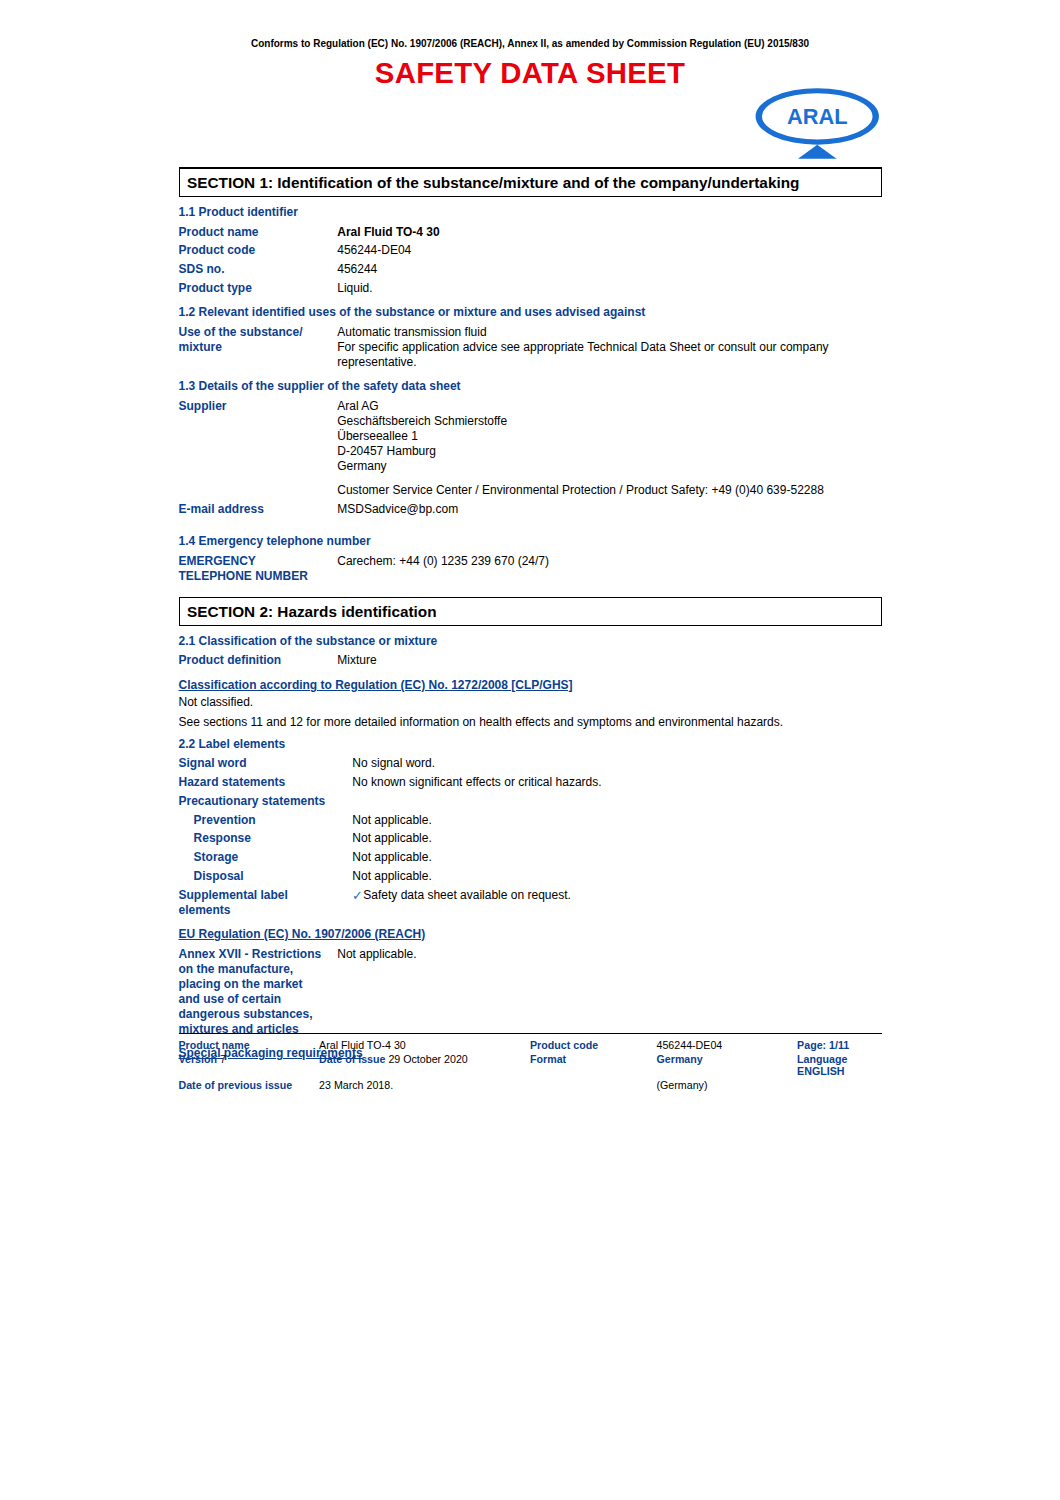Conforms to Regulation (EC) No. 1907/2006 (REACH), Annex II, as amended by Commission Regulation (EU) 2015/830
SAFETY DATA SHEET
ARAL
SECTION 1: Identification of the substance/mixture and of the company/undertaking
1.1 Product identifier
| Product name | Aral Fluid TO-4 30 |
| Product code | 456244-DE04 |
| SDS no. | 456244 |
| Product type | Liquid. |
1.2 Relevant identified uses of the substance or mixture and uses advised against
| Use of the substance/ mixture | Automatic transmission fluid For specific application advice see appropriate Technical Data Sheet or consult our company representative. |
1.3 Details of the supplier of the safety data sheet
| Supplier | Aral AG Geschäftsbereich Schmierstoffe Überseeallee 1 D-20457 Hamburg Germany |
| | Customer Service Center / Environmental Protection / Product Safety: +49 (0)40 639-52288 |
| E-mail address | MSDSadvice@bp.com |
1.4 Emergency telephone number
| EMERGENCY TELEPHONE NUMBER | Carechem: +44 (0) 1235 239 670 (24/7) |
SECTION 2: Hazards identification
2.1 Classification of the substance or mixture
| Product definition | Mixture |
Classification according to Regulation (EC) No. 1272/2008 [CLP/GHS]
Not classified.
See sections 11 and 12 for more detailed information on health effects and symptoms and environmental hazards.
2.2 Label elements
| Signal word | No signal word. |
| Hazard statements | No known significant effects or critical hazards. |
| Precautionary statements | |
| Prevention | Not applicable. |
| Response | Not applicable. |
| Storage | Not applicable. |
| Disposal | Not applicable. |
| Supplemental label elements | ✓ Safety data sheet available on request. |
EU Regulation (EC) No. 1907/2006 (REACH)
| Annex XVII - Restrictions on the manufacture, placing on the market and use of certain dangerous substances, mixtures and articles | Not applicable. |
Special packaging requirements
| Product name | Aral Fluid TO-4 30 | Product code | 456244-DE04 | Page: 1/11 |
| Version 7 | Date of issue 29 October 2020 | Format | Germany | Language ENGLISH |
| Date of previous issue | 23 March 2018. | | (Germany) | |